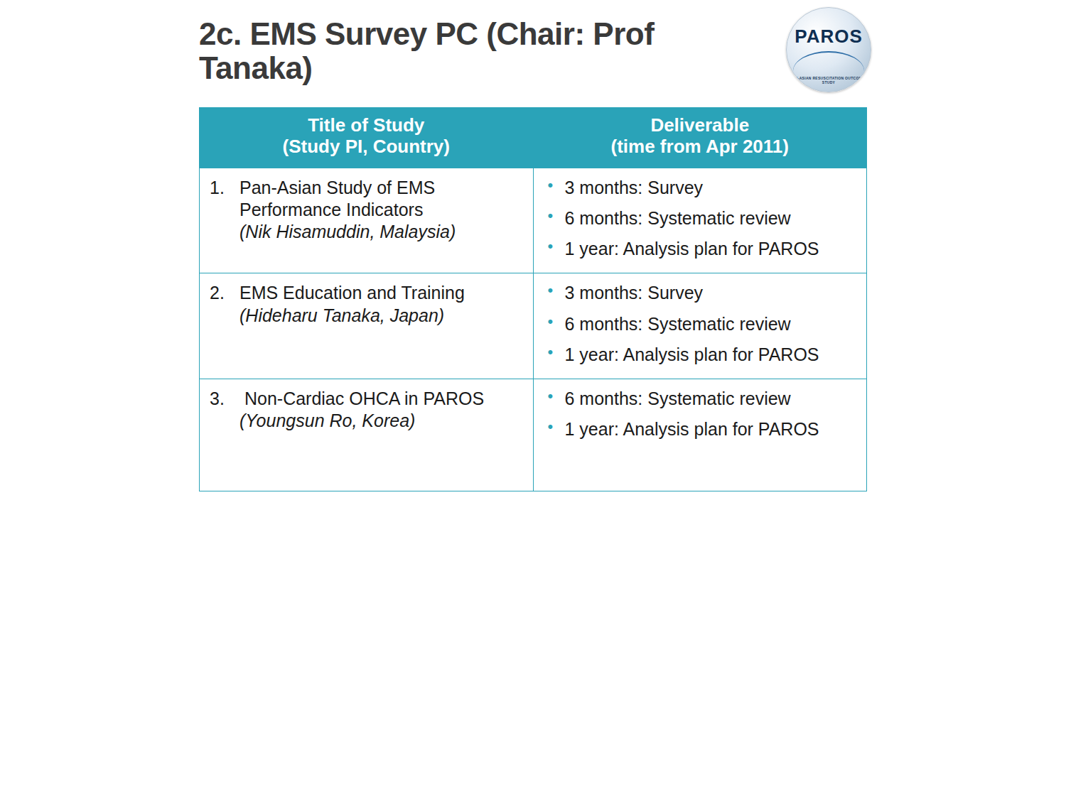PAROS
Pan-Asian Resuscitation Outcomes Study
2c. EMS Survey PC (Chair: Prof Tanaka)
| Title of Study (Study PI, Country) | Deliverable (time from Apr 2011) |
| --- | --- |
| 1. Pan-Asian Study of EMS Performance Indicators (Nik Hisamuddin, Malaysia) | 3 months: Survey 6 months: Systematic review 1 year: Analysis plan for PAROS |
| 2. EMS Education and Training (Hideharu Tanaka, Japan) | 3 months: Survey 6 months: Systematic review 1 year: Analysis plan for PAROS |
| 3. Non-Cardiac OHCA in PAROS (Youngsun Ro, Korea) | 6 months: Systematic review 1 year: Analysis plan for PAROS |